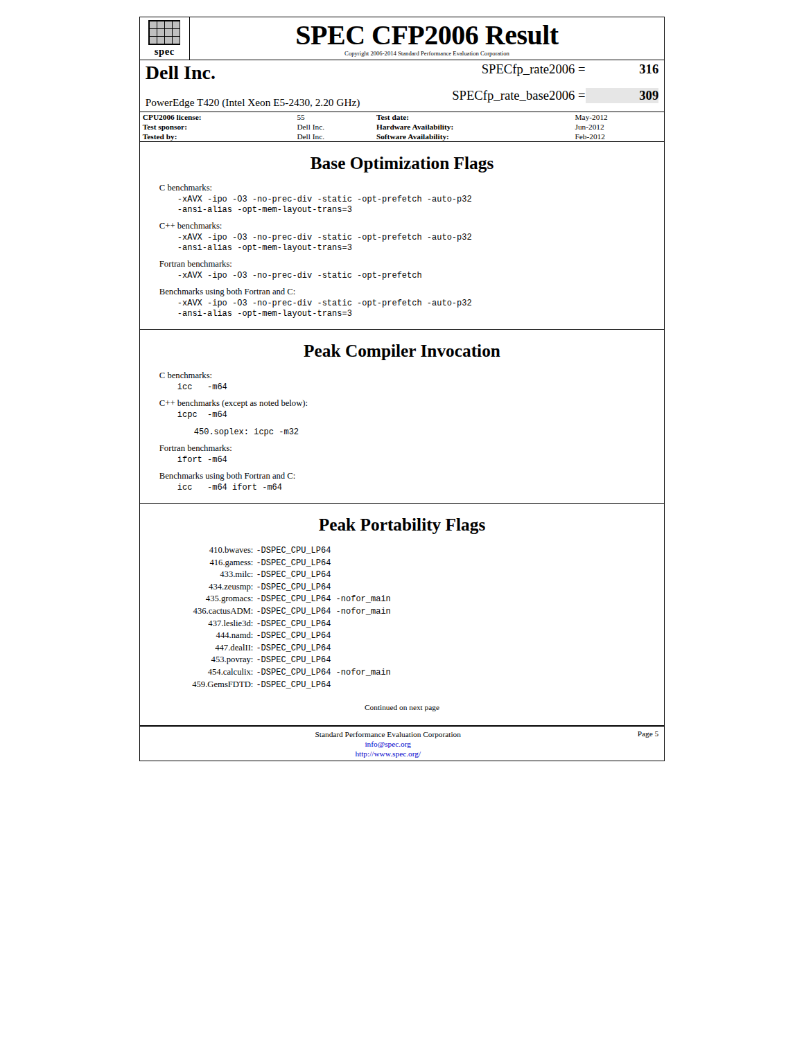spec
SPEC CFP2006 Result
Copyright 2006-2014 Standard Performance Evaluation Corporation
Dell Inc.
PowerEdge T420 (Intel Xeon E5-2430, 2.20 GHz)
SPECfp_rate2006 = 316
SPECfp_rate_base2006 = 309
| CPU2006 license: | 55 | Test date: | May-2012 |
| Test sponsor: | Dell Inc. | Hardware Availability: | Jun-2012 |
| Tested by: | Dell Inc. | Software Availability: | Feb-2012 |
Base Optimization Flags
C benchmarks:
-xAVX -ipo -O3 -no-prec-div -static -opt-prefetch -auto-p32
-ansi-alias -opt-mem-layout-trans=3
C++ benchmarks:
-xAVX -ipo -O3 -no-prec-div -static -opt-prefetch -auto-p32
-ansi-alias -opt-mem-layout-trans=3
Fortran benchmarks:
-xAVX -ipo -O3 -no-prec-div -static -opt-prefetch
Benchmarks using both Fortran and C:
-xAVX -ipo -O3 -no-prec-div -static -opt-prefetch -auto-p32
-ansi-alias -opt-mem-layout-trans=3
Peak Compiler Invocation
C benchmarks:
icc   -m64
C++ benchmarks (except as noted below):
icpc  -m64
450.soplex: icpc -m32
Fortran benchmarks:
ifort -m64
Benchmarks using both Fortran and C:
icc   -m64 ifort -m64
Peak Portability Flags
410.bwaves:-DSPEC_CPU_LP64
416.gamess:-DSPEC_CPU_LP64
433.milc:-DSPEC_CPU_LP64
434.zeusmp:-DSPEC_CPU_LP64
435.gromacs:-DSPEC_CPU_LP64 -nofor_main
436.cactusADM:-DSPEC_CPU_LP64 -nofor_main
437.leslie3d:-DSPEC_CPU_LP64
444.namd:-DSPEC_CPU_LP64
447.dealII:-DSPEC_CPU_LP64
453.povray:-DSPEC_CPU_LP64
454.calculix:-DSPEC_CPU_LP64 -nofor_main
459.GemsFDTD:-DSPEC_CPU_LP64
Continued on next page
Standard Performance Evaluation Corporation
info@spec.org
http://www.spec.org/
Page 5